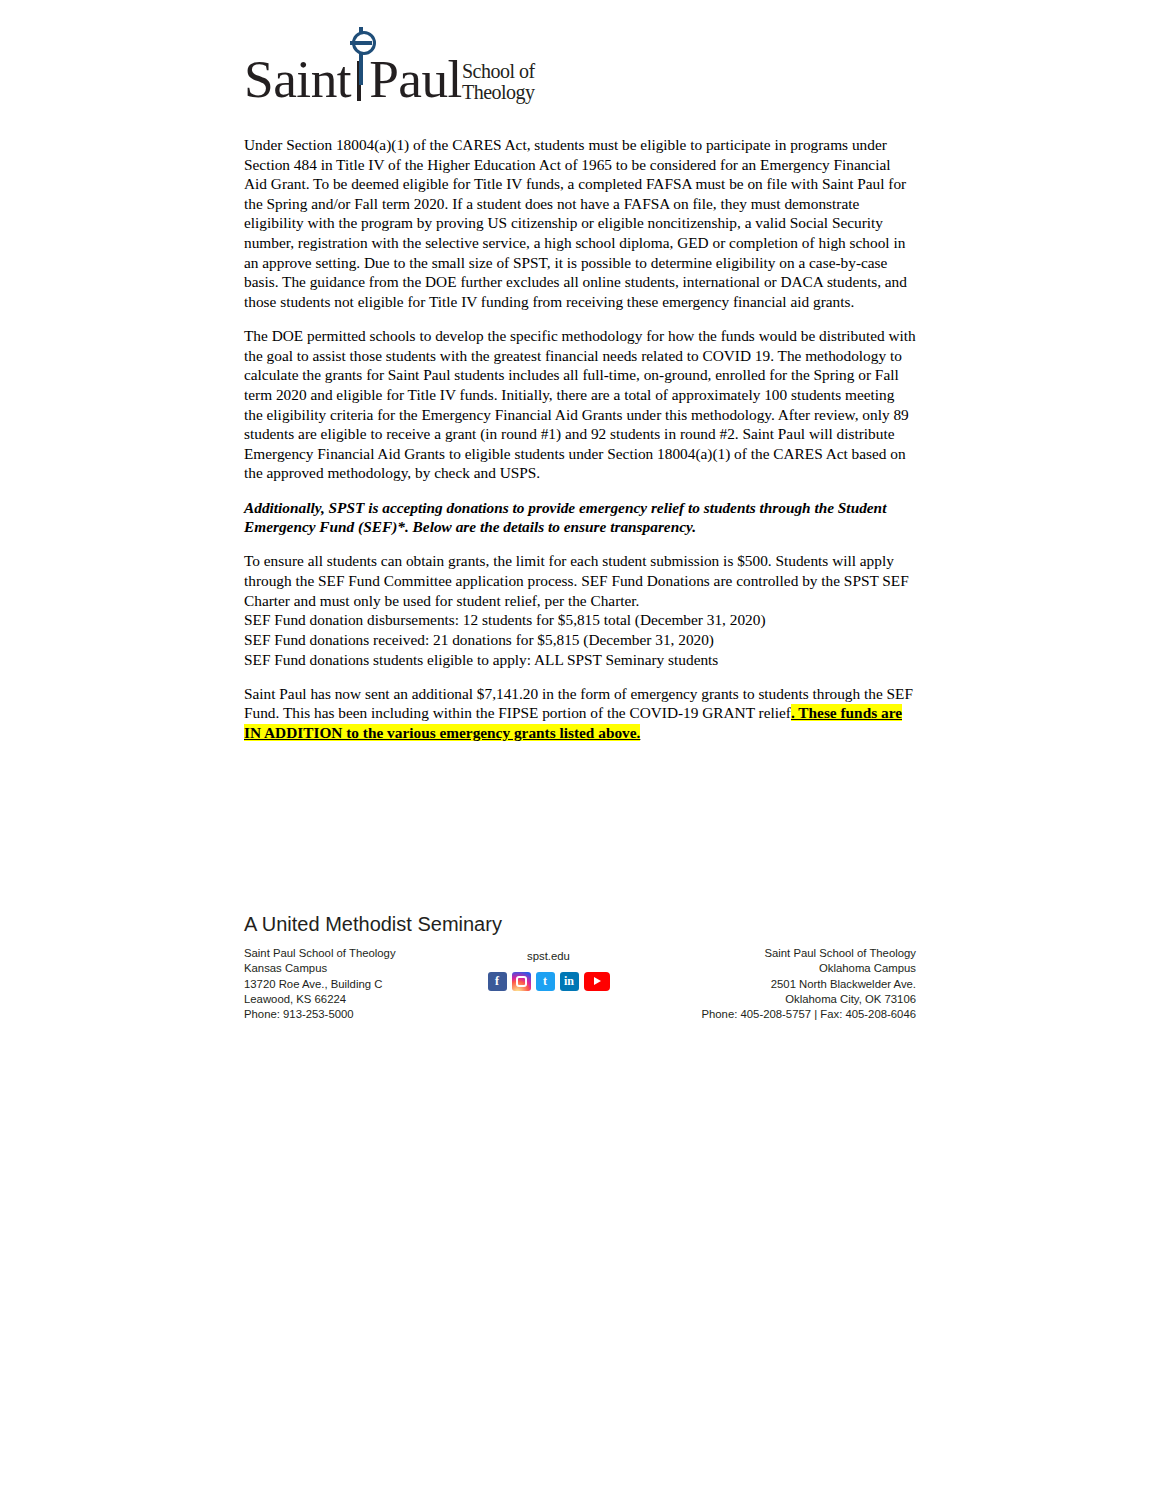Saint PaulSchool of Theology
Under Section 18004(a)(1) of the CARES Act, students must be eligible to participate in programs under Section 484 in Title IV of the Higher Education Act of 1965 to be considered for an Emergency Financial Aid Grant. To be deemed eligible for Title IV funds, a completed FAFSA must be on file with Saint Paul for the Spring and/or Fall term 2020. If a student does not have a FAFSA on file, they must demonstrate eligibility with the program by proving US citizenship or eligible noncitizenship, a valid Social Security number, registration with the selective service, a high school diploma, GED or completion of high school in an approve setting. Due to the small size of SPST, it is possible to determine eligibility on a case-by-case basis. The guidance from the DOE further excludes all online students, international or DACA students, and those students not eligible for Title IV funding from receiving these emergency financial aid grants.
The DOE permitted schools to develop the specific methodology for how the funds would be distributed with the goal to assist those students with the greatest financial needs related to COVID 19. The methodology to calculate the grants for Saint Paul students includes all full-time, on-ground, enrolled for the Spring or Fall term 2020 and eligible for Title IV funds. Initially, there are a total of approximately 100 students meeting the eligibility criteria for the Emergency Financial Aid Grants under this methodology. After review, only 89 students are eligible to receive a grant (in round #1) and 92 students in round #2. Saint Paul will distribute Emergency Financial Aid Grants to eligible students under Section 18004(a)(1) of the CARES Act based on the approved methodology, by check and USPS.
Additionally, SPST is accepting donations to provide emergency relief to students through the Student Emergency Fund (SEF)*. Below are the details to ensure transparency.
To ensure all students can obtain grants, the limit for each student submission is $500. Students will apply through the SEF Fund Committee application process. SEF Fund Donations are controlled by the SPST SEF Charter and must only be used for student relief, per the Charter.
SEF Fund donation disbursements: 12 students for $5,815 total (December 31, 2020)
SEF Fund donations received: 21 donations for $5,815 (December 31, 2020)
SEF Fund donations students eligible to apply: ALL SPST Seminary students
Saint Paul has now sent an additional $7,141.20 in the form of emergency grants to students through the SEF Fund. This has been including within the FIPSE portion of the COVID-19 GRANT relief. These funds are IN ADDITION to the various emergency grants listed above.
A United Methodist Seminary
Saint Paul School of Theology
Kansas Campus
13720 Roe Ave., Building C
Leawood, KS 66224
Phone: 913-253-5000
spst.edu f t in
Saint Paul School of Theology
Oklahoma Campus
2501 North Blackwelder Ave.
Oklahoma City, OK 73106
Phone: 405-208-5757 | Fax: 405-208-6046